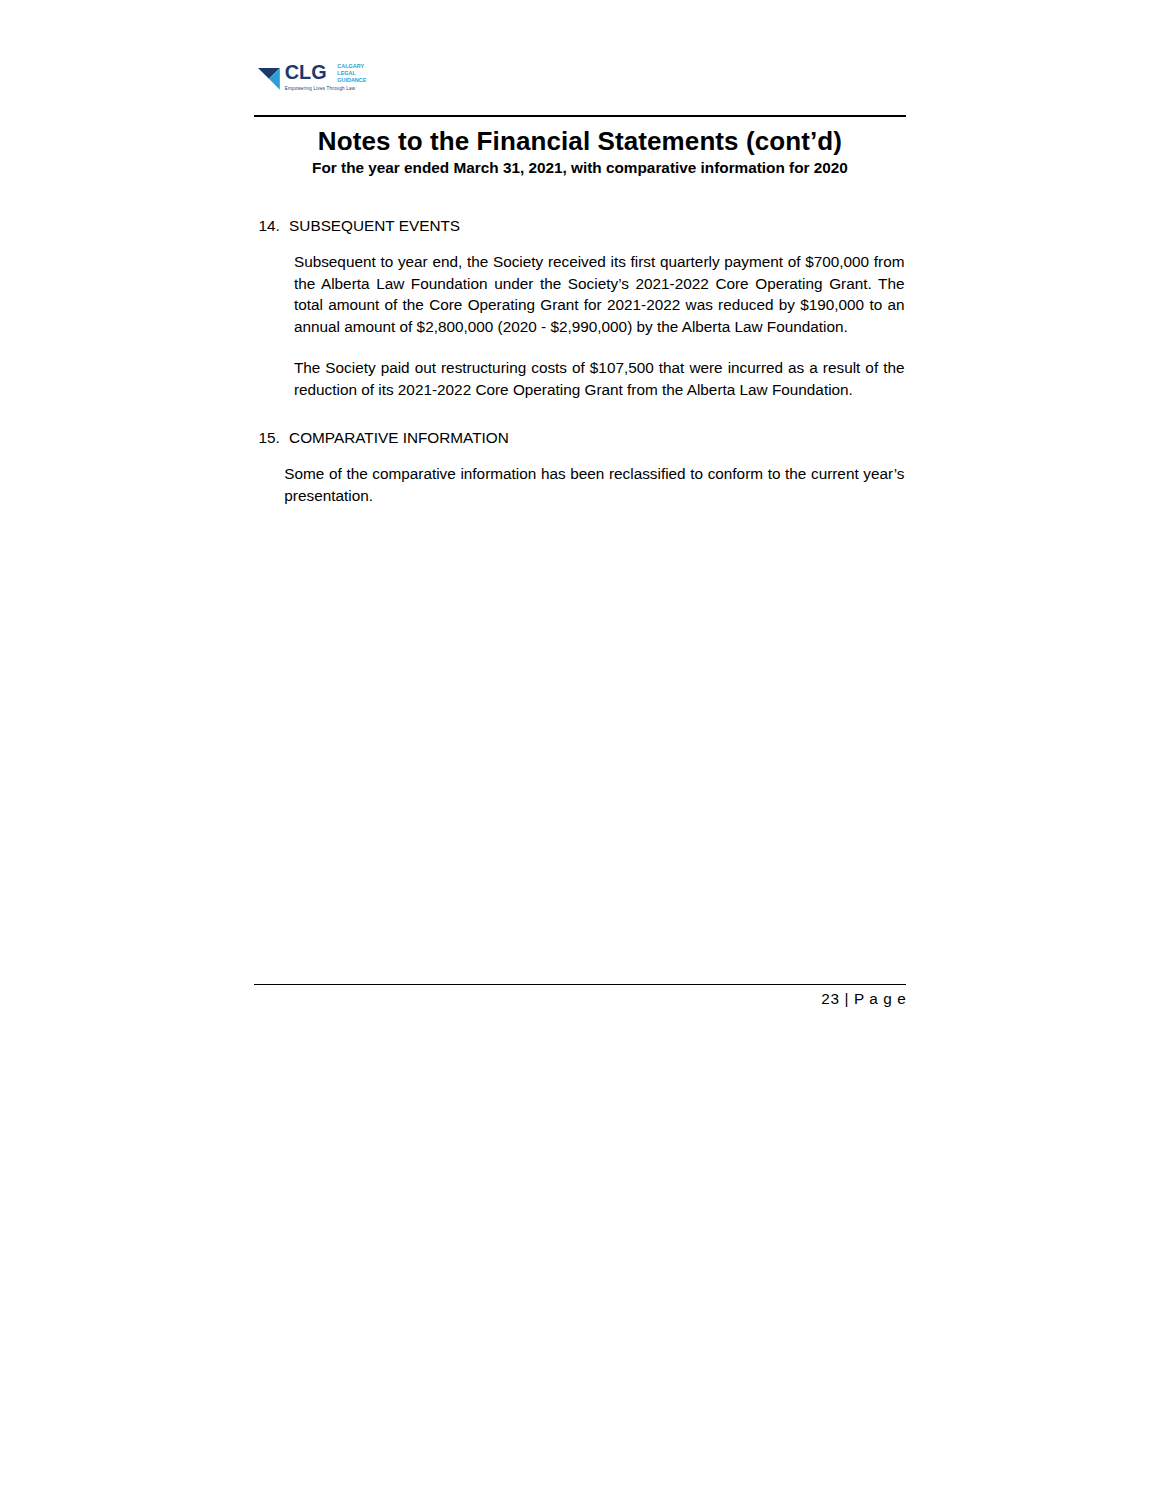CLG CALGARY LEGAL GUIDANCE Empowering Lives Through Law
Notes to the Financial Statements (cont’d)
For the year ended March 31, 2021, with comparative information for 2020
14. SUBSEQUENT EVENTS
Subsequent to year end, the Society received its first quarterly payment of $700,000 from the Alberta Law Foundation under the Society’s 2021-2022 Core Operating Grant. The total amount of the Core Operating Grant for 2021-2022 was reduced by $190,000 to an annual amount of $2,800,000 (2020 - $2,990,000) by the Alberta Law Foundation.
The Society paid out restructuring costs of $107,500 that were incurred as a result of the reduction of its 2021-2022 Core Operating Grant from the Alberta Law Foundation.
15. COMPARATIVE INFORMATION
Some of the comparative information has been reclassified to conform to the current year’s presentation.
23 | P a g e